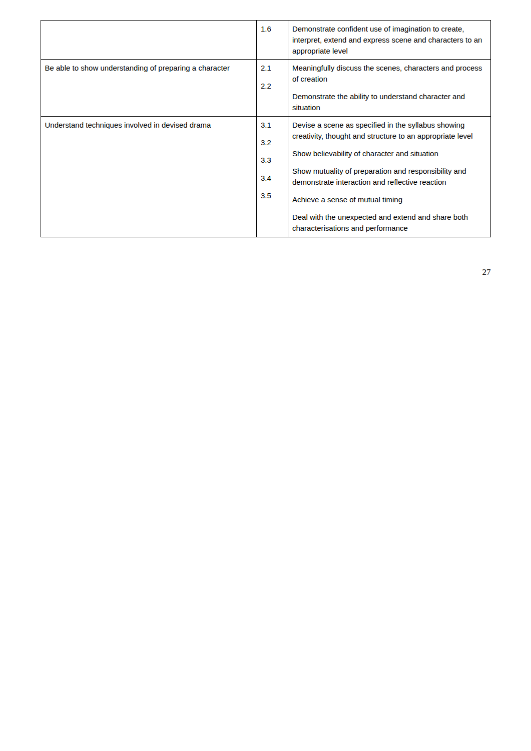| | 1.6 | Demonstrate confident use of imagination to create, interpret, extend and express scene and characters to an appropriate level |
| Be able to show understanding of preparing a character | 2.1 2.2 | Meaningfully discuss the scenes, characters and process of creation Demonstrate the ability to understand character and situation |
| Understand techniques involved in devised drama | 3.1 3.2 3.3 3.4 3.5 | Devise a scene as specified in the syllabus showing creativity, thought and structure to an appropriate level Show believability of character and situation Show mutuality of preparation and responsibility and demonstrate interaction and reflective reaction Achieve a sense of mutual timing Deal with the unexpected and extend and share both characterisations and performance |
27